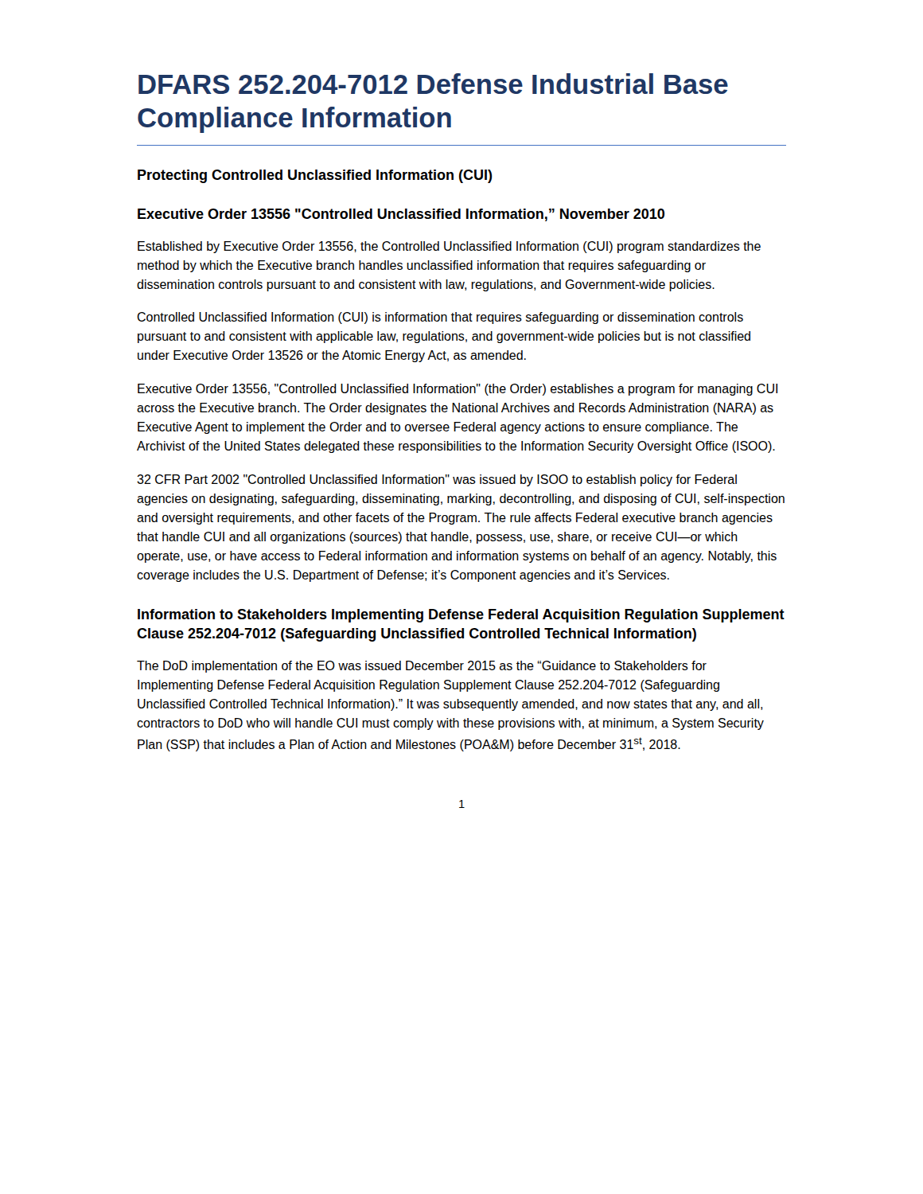DFARS 252.204-7012 Defense Industrial Base Compliance Information
Protecting Controlled Unclassified Information (CUI)
Executive Order 13556 "Controlled Unclassified Information,” November 2010
Established by Executive Order 13556, the Controlled Unclassified Information (CUI) program standardizes the method by which the Executive branch handles unclassified information that requires safeguarding or dissemination controls pursuant to and consistent with law, regulations, and Government-wide policies.
Controlled Unclassified Information (CUI) is information that requires safeguarding or dissemination controls pursuant to and consistent with applicable law, regulations, and government-wide policies but is not classified under Executive Order 13526 or the Atomic Energy Act, as amended.
Executive Order 13556, "Controlled Unclassified Information" (the Order) establishes a program for managing CUI across the Executive branch. The Order designates the National Archives and Records Administration (NARA) as Executive Agent to implement the Order and to oversee Federal agency actions to ensure compliance. The Archivist of the United States delegated these responsibilities to the Information Security Oversight Office (ISOO).
32 CFR Part 2002 "Controlled Unclassified Information" was issued by ISOO to establish policy for Federal agencies on designating, safeguarding, disseminating, marking, decontrolling, and disposing of CUI, self-inspection and oversight requirements, and other facets of the Program. The rule affects Federal executive branch agencies that handle CUI and all organizations (sources) that handle, possess, use, share, or receive CUI—or which operate, use, or have access to Federal information and information systems on behalf of an agency. Notably, this coverage includes the U.S. Department of Defense; it’s Component agencies and it’s Services.
Information to Stakeholders Implementing Defense Federal Acquisition Regulation Supplement Clause 252.204-7012 (Safeguarding Unclassified Controlled Technical Information)
The DoD implementation of the EO was issued December 2015 as the “Guidance to Stakeholders for Implementing Defense Federal Acquisition Regulation Supplement Clause 252.204-7012 (Safeguarding Unclassified Controlled Technical Information).” It was subsequently amended, and now states that any, and all, contractors to DoD who will handle CUI must comply with these provisions with, at minimum, a System Security Plan (SSP) that includes a Plan of Action and Milestones (POA&M) before December 31st, 2018.
1